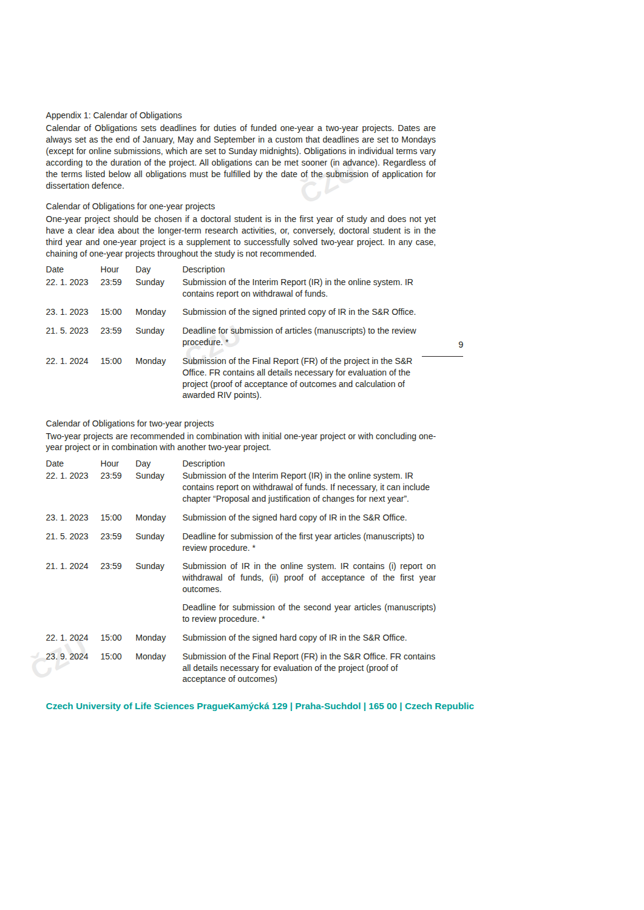ČZU ČZU ČZU
9
Appendix 1: Calendar of Obligations
Calendar of Obligations sets deadlines for duties of funded one-year a two-year projects. Dates are always set as the end of January, May and September in a custom that deadlines are set to Mondays (except for online submissions, which are set to Sunday midnights). Obligations in individual terms vary according to the duration of the project. All obligations can be met sooner (in advance). Regardless of the terms listed below all obligations must be fulfilled by the date of the submission of application for dissertation defence.
Calendar of Obligations for one-year projects
One-year project should be chosen if a doctoral student is in the first year of study and does not yet have a clear idea about the longer-term research activities, or, conversely, doctoral student is in the third year and one-year project is a supplement to successfully solved two-year project. In any case, chaining of one-year projects throughout the study is not recommended.
| Date | Hour | Day | Description |
| --- | --- | --- | --- |
| 22. 1. 2023 | 23:59 | Sunday | Submission of the Interim Report (IR) in the online system. IR contains report on withdrawal of funds. |
| 23. 1. 2023 | 15:00 | Monday | Submission of the signed printed copy of IR in the S&R Office. |
| 21. 5. 2023 | 23:59 | Sunday | Deadline for submission of articles (manuscripts) to the review procedure. * |
| 22. 1. 2024 | 15:00 | Monday | Submission of the Final Report (FR) of the project in the S&R Office. FR contains all details necessary for evaluation of the project (proof of acceptance of outcomes and calculation of awarded RIV points). |
Calendar of Obligations for two-year projects
Two-year projects are recommended in combination with initial one-year project or with concluding one-year project or in combination with another two-year project.
| Date | Hour | Day | Description |
| --- | --- | --- | --- |
| 22. 1. 2023 | 23:59 | Sunday | Submission of the Interim Report (IR) in the online system. IR contains report on withdrawal of funds. If necessary, it can include chapter “Proposal and justification of changes for next year”. |
| 23. 1. 2023 | 15:00 | Monday | Submission of the signed hard copy of IR in the S&R Office. |
| 21. 5. 2023 | 23:59 | Sunday | Deadline for submission of the first year articles (manuscripts) to review procedure. * |
| 21. 1. 2024 | 23:59 | Sunday | Submission of IR in the online system. IR contains (i) report on withdrawal of funds, (ii) proof of acceptance of the first year outcomes. Deadline for submission of the second year articles (manuscripts) to review procedure. * |
| 22. 1. 2024 | 15:00 | Monday | Submission of the signed hard copy of IR in the S&R Office. |
| 23. 9. 2024 | 15:00 | Monday | Submission of the Final Report (FR) in the S&R Office. FR contains all details necessary for evaluation of the project (proof of acceptance of outcomes) |
Czech University of Life Sciences Prague Kamýcká 129 | Praha-Suchdol | 165 00 | Czech Republic